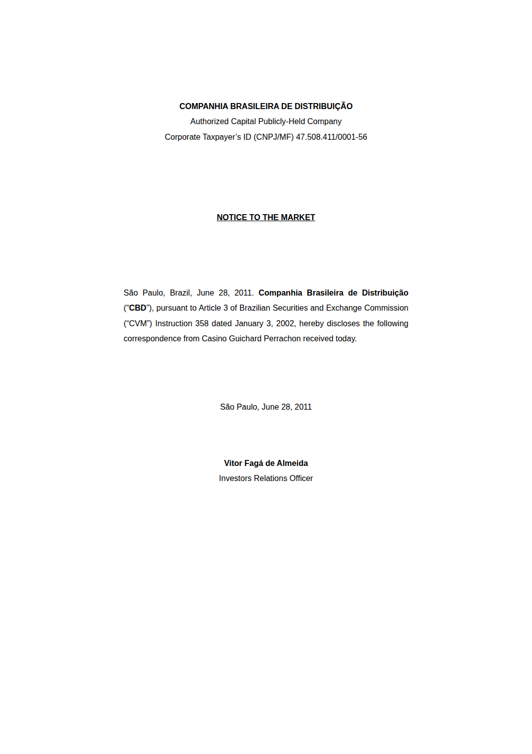COMPANHIA BRASILEIRA DE DISTRIBUIÇÃO
Authorized Capital Publicly-Held Company
Corporate Taxpayer’s ID (CNPJ/MF) 47.508.411/0001-56
NOTICE TO THE MARKET
São Paulo, Brazil, June 28, 2011. Companhia Brasileira de Distribuição (“CBD”), pursuant to Article 3 of Brazilian Securities and Exchange Commission (“CVM”) Instruction 358 dated January 3, 2002, hereby discloses the following correspondence from Casino Guichard Perrachon received today.
São Paulo, June 28, 2011
Vitor Fagá de Almeida
Investors Relations Officer